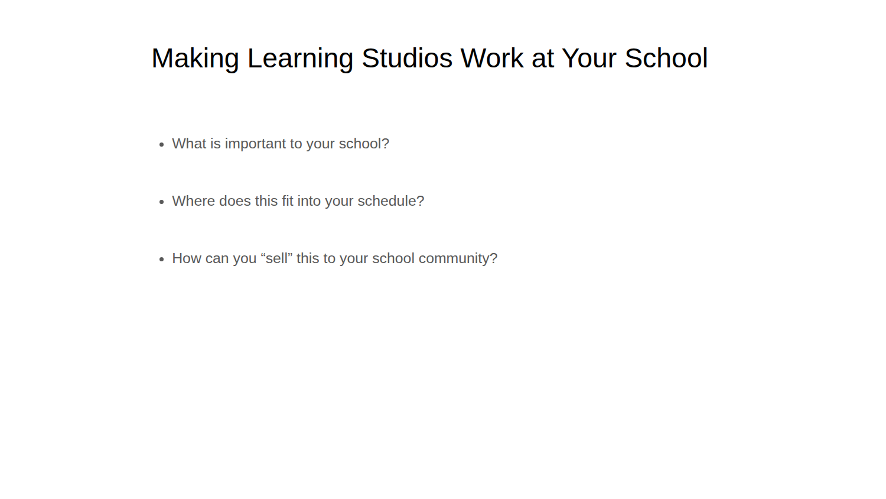Making Learning Studios Work at Your School
What is important to your school?
Where does this fit into your schedule?
How can you “sell” this to your school community?